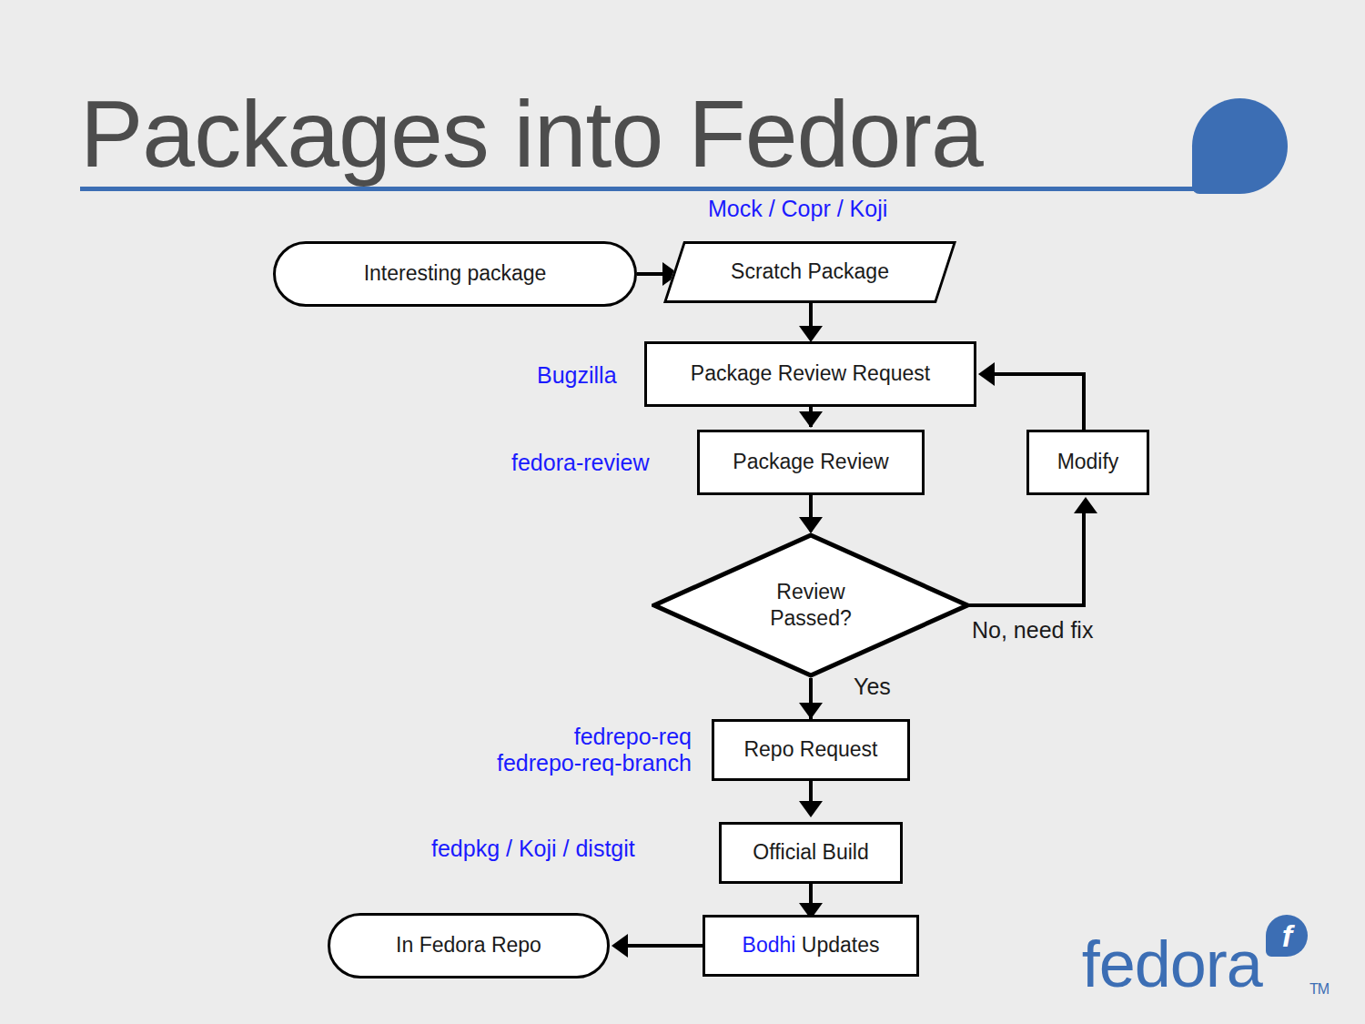Packages into Fedora
Mock / Copr / Koji
Interesting package
Scratch Package
Bugzilla
Package Review Request
fedora-review
Package Review
Modify
Review
Passed?
No, need fix
Yes
fedrepo-req
fedrepo-req-branch
Repo Request
fedpkg / Koji / distgit
Official Build
Bodhi Updates
In Fedora Repo
fedorafTM